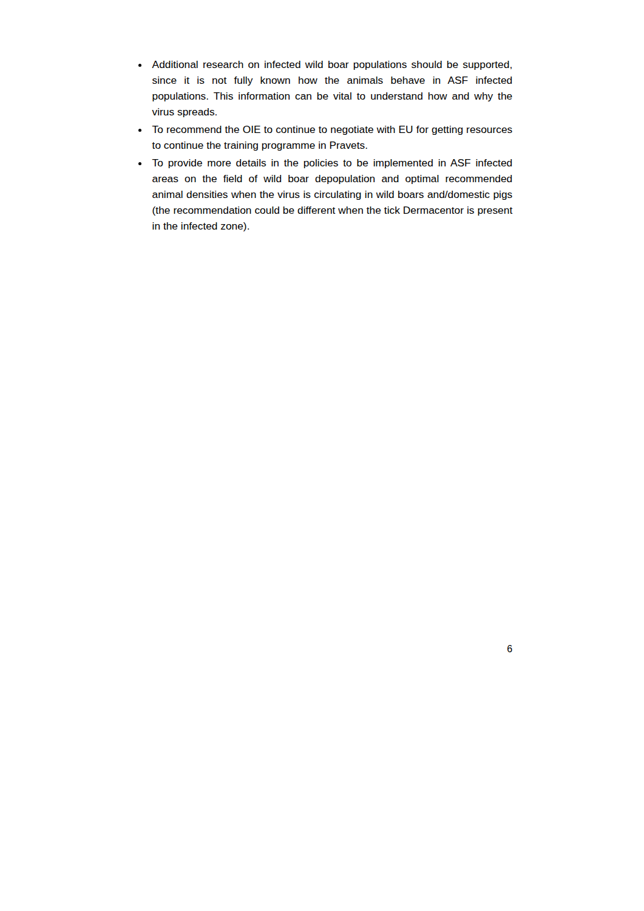Additional research on infected wild boar populations should be supported, since it is not fully known how the animals behave in ASF infected populations. This information can be vital to understand how and why the virus spreads.
To recommend the OIE to continue to negotiate with EU for getting resources to continue the training programme in Pravets.
To provide more details in the policies to be implemented in ASF infected areas on the field of wild boar depopulation and optimal recommended animal densities when the virus is circulating in wild boars and/domestic pigs (the recommendation could be different when the tick Dermacentor is present in the infected zone).
6